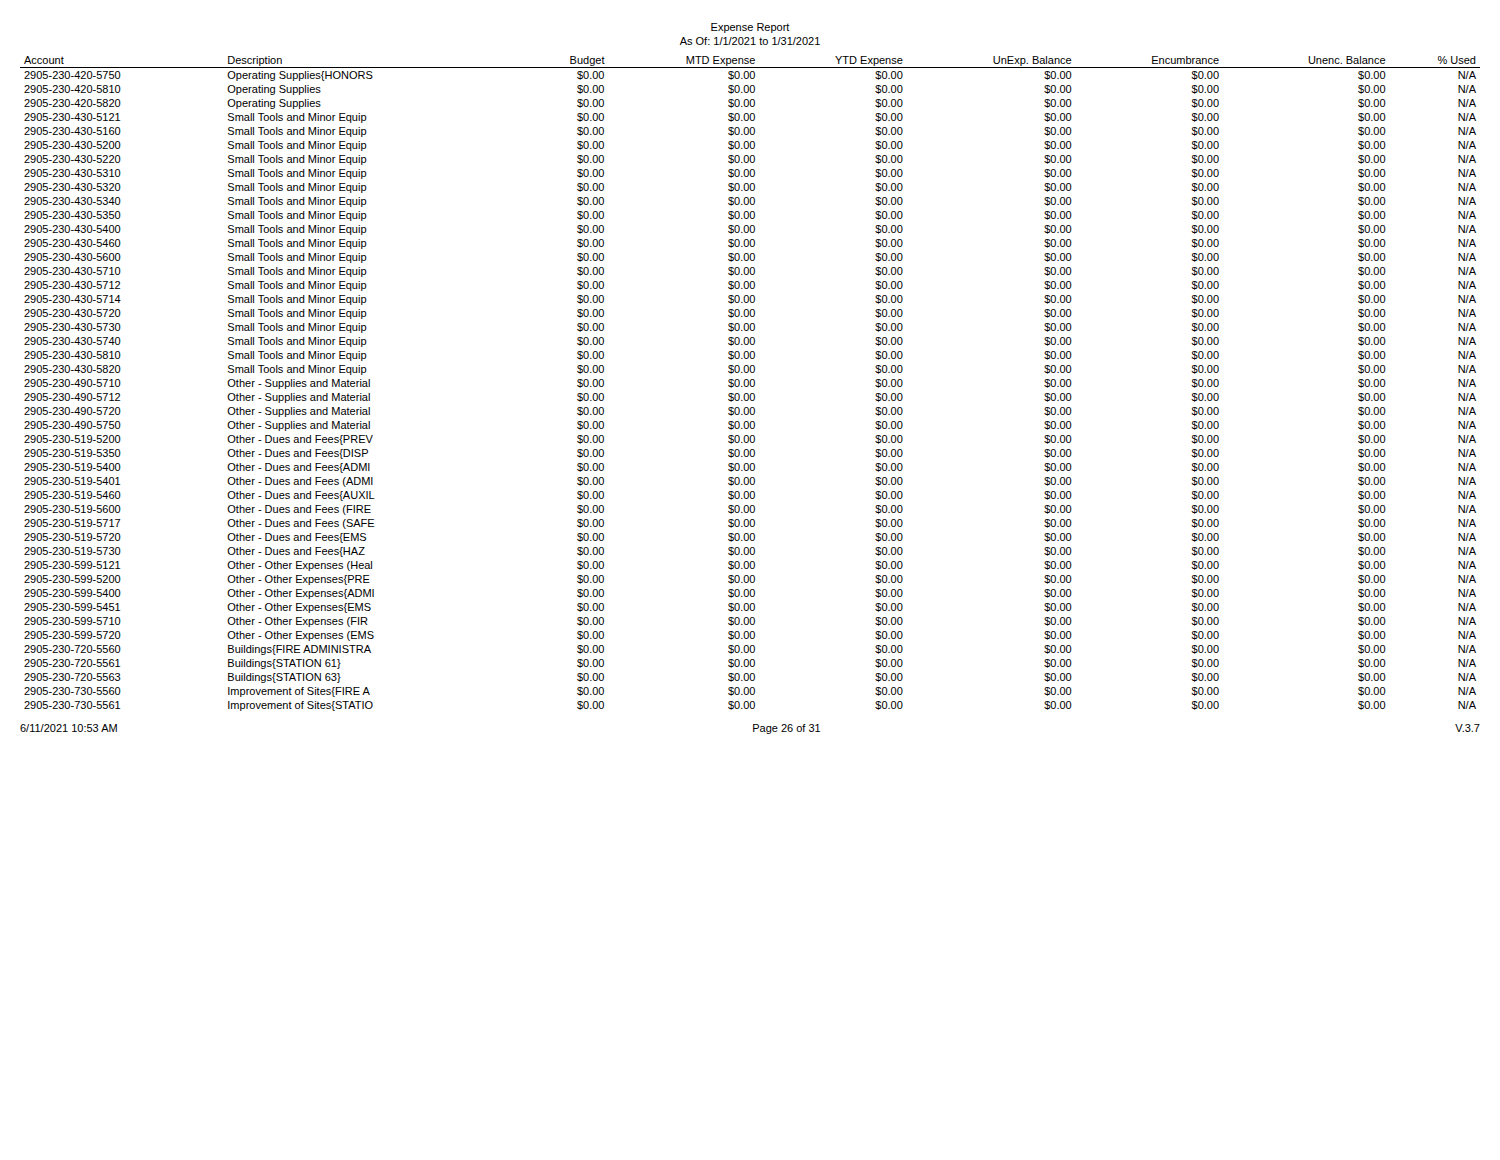Expense Report
As Of: 1/1/2021 to 1/31/2021
| Account | Description | Budget | MTD Expense | YTD Expense | UnExp. Balance | Encumbrance | Unenc. Balance | % Used |
| --- | --- | --- | --- | --- | --- | --- | --- | --- |
| 2905-230-420-5750 | Operating Supplies{HONORS | $0.00 | $0.00 | $0.00 | $0.00 | $0.00 | $0.00 | N/A |
| 2905-230-420-5810 | Operating Supplies | $0.00 | $0.00 | $0.00 | $0.00 | $0.00 | $0.00 | N/A |
| 2905-230-420-5820 | Operating Supplies | $0.00 | $0.00 | $0.00 | $0.00 | $0.00 | $0.00 | N/A |
| 2905-230-430-5121 | Small Tools and Minor Equip | $0.00 | $0.00 | $0.00 | $0.00 | $0.00 | $0.00 | N/A |
| 2905-230-430-5160 | Small Tools and Minor Equip | $0.00 | $0.00 | $0.00 | $0.00 | $0.00 | $0.00 | N/A |
| 2905-230-430-5200 | Small Tools and Minor Equip | $0.00 | $0.00 | $0.00 | $0.00 | $0.00 | $0.00 | N/A |
| 2905-230-430-5220 | Small Tools and Minor Equip | $0.00 | $0.00 | $0.00 | $0.00 | $0.00 | $0.00 | N/A |
| 2905-230-430-5310 | Small Tools and Minor Equip | $0.00 | $0.00 | $0.00 | $0.00 | $0.00 | $0.00 | N/A |
| 2905-230-430-5320 | Small Tools and Minor Equip | $0.00 | $0.00 | $0.00 | $0.00 | $0.00 | $0.00 | N/A |
| 2905-230-430-5340 | Small Tools and Minor Equip | $0.00 | $0.00 | $0.00 | $0.00 | $0.00 | $0.00 | N/A |
| 2905-230-430-5350 | Small Tools and Minor Equip | $0.00 | $0.00 | $0.00 | $0.00 | $0.00 | $0.00 | N/A |
| 2905-230-430-5400 | Small Tools and Minor Equip | $0.00 | $0.00 | $0.00 | $0.00 | $0.00 | $0.00 | N/A |
| 2905-230-430-5460 | Small Tools and Minor Equip | $0.00 | $0.00 | $0.00 | $0.00 | $0.00 | $0.00 | N/A |
| 2905-230-430-5600 | Small Tools and Minor Equip | $0.00 | $0.00 | $0.00 | $0.00 | $0.00 | $0.00 | N/A |
| 2905-230-430-5710 | Small Tools and Minor Equip | $0.00 | $0.00 | $0.00 | $0.00 | $0.00 | $0.00 | N/A |
| 2905-230-430-5712 | Small Tools and Minor Equip | $0.00 | $0.00 | $0.00 | $0.00 | $0.00 | $0.00 | N/A |
| 2905-230-430-5714 | Small Tools and Minor Equip | $0.00 | $0.00 | $0.00 | $0.00 | $0.00 | $0.00 | N/A |
| 2905-230-430-5720 | Small Tools and Minor Equip | $0.00 | $0.00 | $0.00 | $0.00 | $0.00 | $0.00 | N/A |
| 2905-230-430-5730 | Small Tools and Minor Equip | $0.00 | $0.00 | $0.00 | $0.00 | $0.00 | $0.00 | N/A |
| 2905-230-430-5740 | Small Tools and Minor Equip | $0.00 | $0.00 | $0.00 | $0.00 | $0.00 | $0.00 | N/A |
| 2905-230-430-5810 | Small Tools and Minor Equip | $0.00 | $0.00 | $0.00 | $0.00 | $0.00 | $0.00 | N/A |
| 2905-230-430-5820 | Small Tools and Minor Equip | $0.00 | $0.00 | $0.00 | $0.00 | $0.00 | $0.00 | N/A |
| 2905-230-490-5710 | Other - Supplies and Material | $0.00 | $0.00 | $0.00 | $0.00 | $0.00 | $0.00 | N/A |
| 2905-230-490-5712 | Other - Supplies and Material | $0.00 | $0.00 | $0.00 | $0.00 | $0.00 | $0.00 | N/A |
| 2905-230-490-5720 | Other - Supplies and Material | $0.00 | $0.00 | $0.00 | $0.00 | $0.00 | $0.00 | N/A |
| 2905-230-490-5750 | Other - Supplies and Material | $0.00 | $0.00 | $0.00 | $0.00 | $0.00 | $0.00 | N/A |
| 2905-230-519-5200 | Other - Dues and Fees{PREV | $0.00 | $0.00 | $0.00 | $0.00 | $0.00 | $0.00 | N/A |
| 2905-230-519-5350 | Other - Dues and Fees{DISP | $0.00 | $0.00 | $0.00 | $0.00 | $0.00 | $0.00 | N/A |
| 2905-230-519-5400 | Other - Dues and Fees{ADMI | $0.00 | $0.00 | $0.00 | $0.00 | $0.00 | $0.00 | N/A |
| 2905-230-519-5401 | Other - Dues and Fees (ADMI | $0.00 | $0.00 | $0.00 | $0.00 | $0.00 | $0.00 | N/A |
| 2905-230-519-5460 | Other - Dues and Fees{AUXIL | $0.00 | $0.00 | $0.00 | $0.00 | $0.00 | $0.00 | N/A |
| 2905-230-519-5600 | Other - Dues and Fees (FIRE | $0.00 | $0.00 | $0.00 | $0.00 | $0.00 | $0.00 | N/A |
| 2905-230-519-5717 | Other - Dues and Fees (SAFE | $0.00 | $0.00 | $0.00 | $0.00 | $0.00 | $0.00 | N/A |
| 2905-230-519-5720 | Other - Dues and Fees{EMS | $0.00 | $0.00 | $0.00 | $0.00 | $0.00 | $0.00 | N/A |
| 2905-230-519-5730 | Other - Dues and Fees{HAZ | $0.00 | $0.00 | $0.00 | $0.00 | $0.00 | $0.00 | N/A |
| 2905-230-599-5121 | Other - Other Expenses (Heal | $0.00 | $0.00 | $0.00 | $0.00 | $0.00 | $0.00 | N/A |
| 2905-230-599-5200 | Other - Other Expenses{PRE | $0.00 | $0.00 | $0.00 | $0.00 | $0.00 | $0.00 | N/A |
| 2905-230-599-5400 | Other - Other Expenses{ADMI | $0.00 | $0.00 | $0.00 | $0.00 | $0.00 | $0.00 | N/A |
| 2905-230-599-5451 | Other - Other Expenses{EMS | $0.00 | $0.00 | $0.00 | $0.00 | $0.00 | $0.00 | N/A |
| 2905-230-599-5710 | Other - Other Expenses (FIR | $0.00 | $0.00 | $0.00 | $0.00 | $0.00 | $0.00 | N/A |
| 2905-230-599-5720 | Other - Other Expenses (EMS | $0.00 | $0.00 | $0.00 | $0.00 | $0.00 | $0.00 | N/A |
| 2905-230-720-5560 | Buildings{FIRE ADMINISTRA | $0.00 | $0.00 | $0.00 | $0.00 | $0.00 | $0.00 | N/A |
| 2905-230-720-5561 | Buildings{STATION 61} | $0.00 | $0.00 | $0.00 | $0.00 | $0.00 | $0.00 | N/A |
| 2905-230-720-5563 | Buildings{STATION 63} | $0.00 | $0.00 | $0.00 | $0.00 | $0.00 | $0.00 | N/A |
| 2905-230-730-5560 | Improvement of Sites{FIRE A | $0.00 | $0.00 | $0.00 | $0.00 | $0.00 | $0.00 | N/A |
| 2905-230-730-5561 | Improvement of Sites{STATIO | $0.00 | $0.00 | $0.00 | $0.00 | $0.00 | $0.00 | N/A |
6/11/2021 10:53 AM
Page 26 of 31
V.3.7